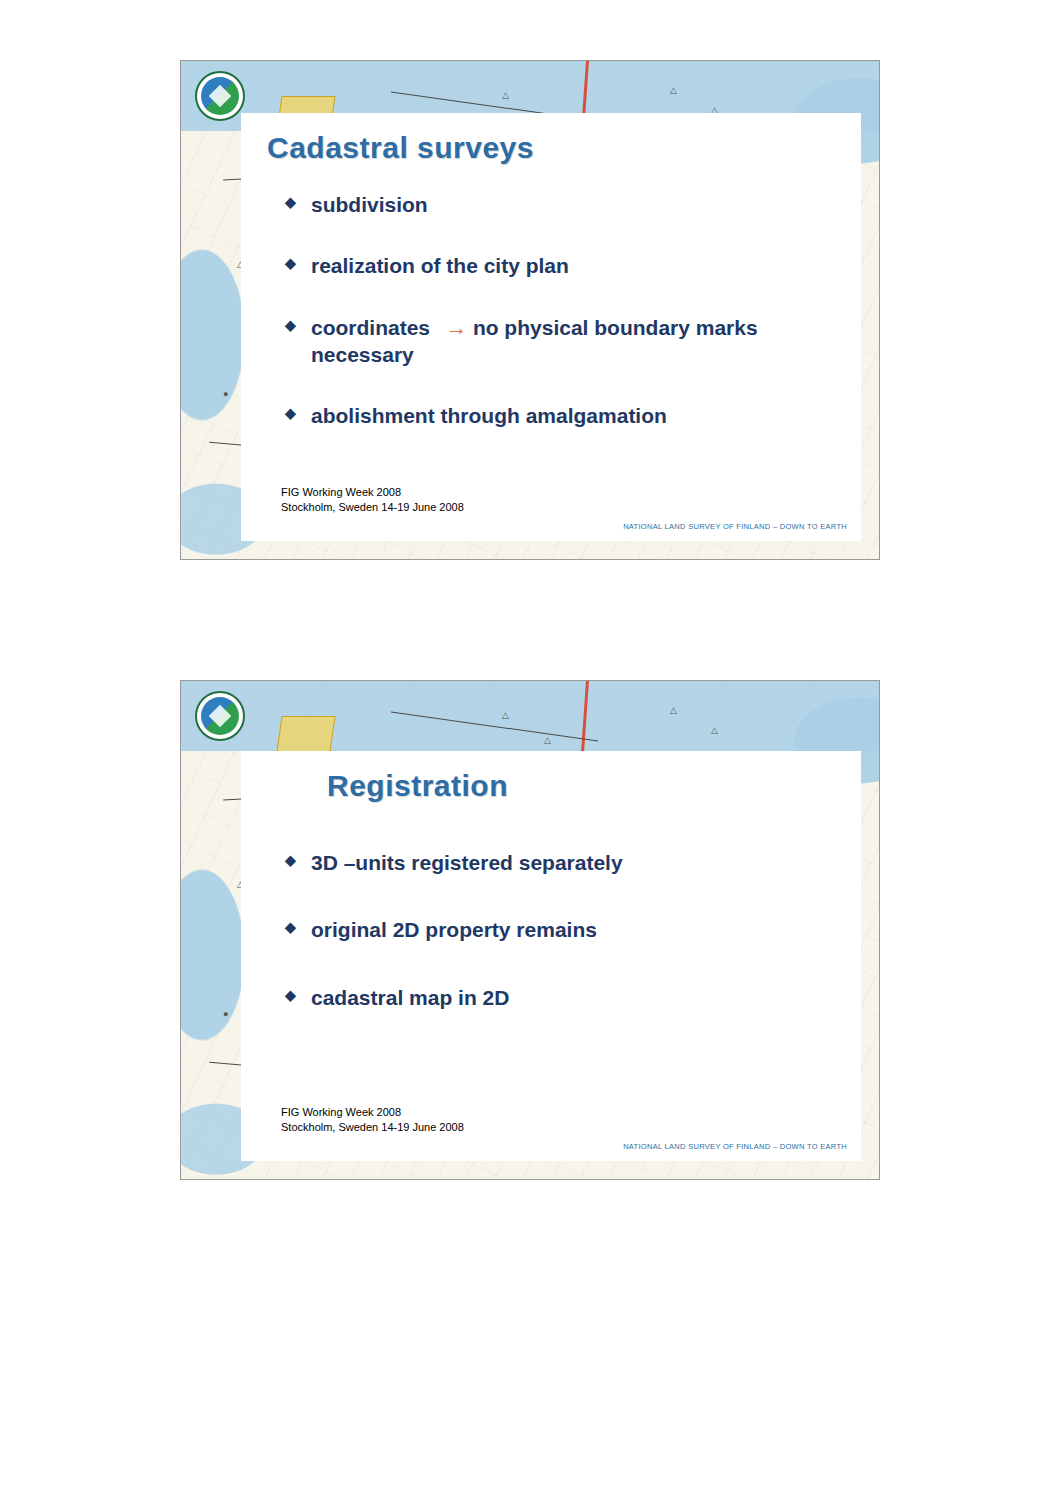△ △ △ △ ● △ ●
Cadastral surveys
subdivision
realization of the city plan
coordinates no physical boundary marks necessary
abolishment through amalgamation
FIG Working Week 2008
Stockholm, Sweden 14-19 June 2008
NATIONAL LAND SURVEY OF FINLAND – DOWN TO EARTH
△ △ △ △ ● △ ●
Registration
3D –units registered separately
original 2D property remains
cadastral map in 2D
FIG Working Week 2008
Stockholm, Sweden 14-19 June 2008
NATIONAL LAND SURVEY OF FINLAND – DOWN TO EARTH